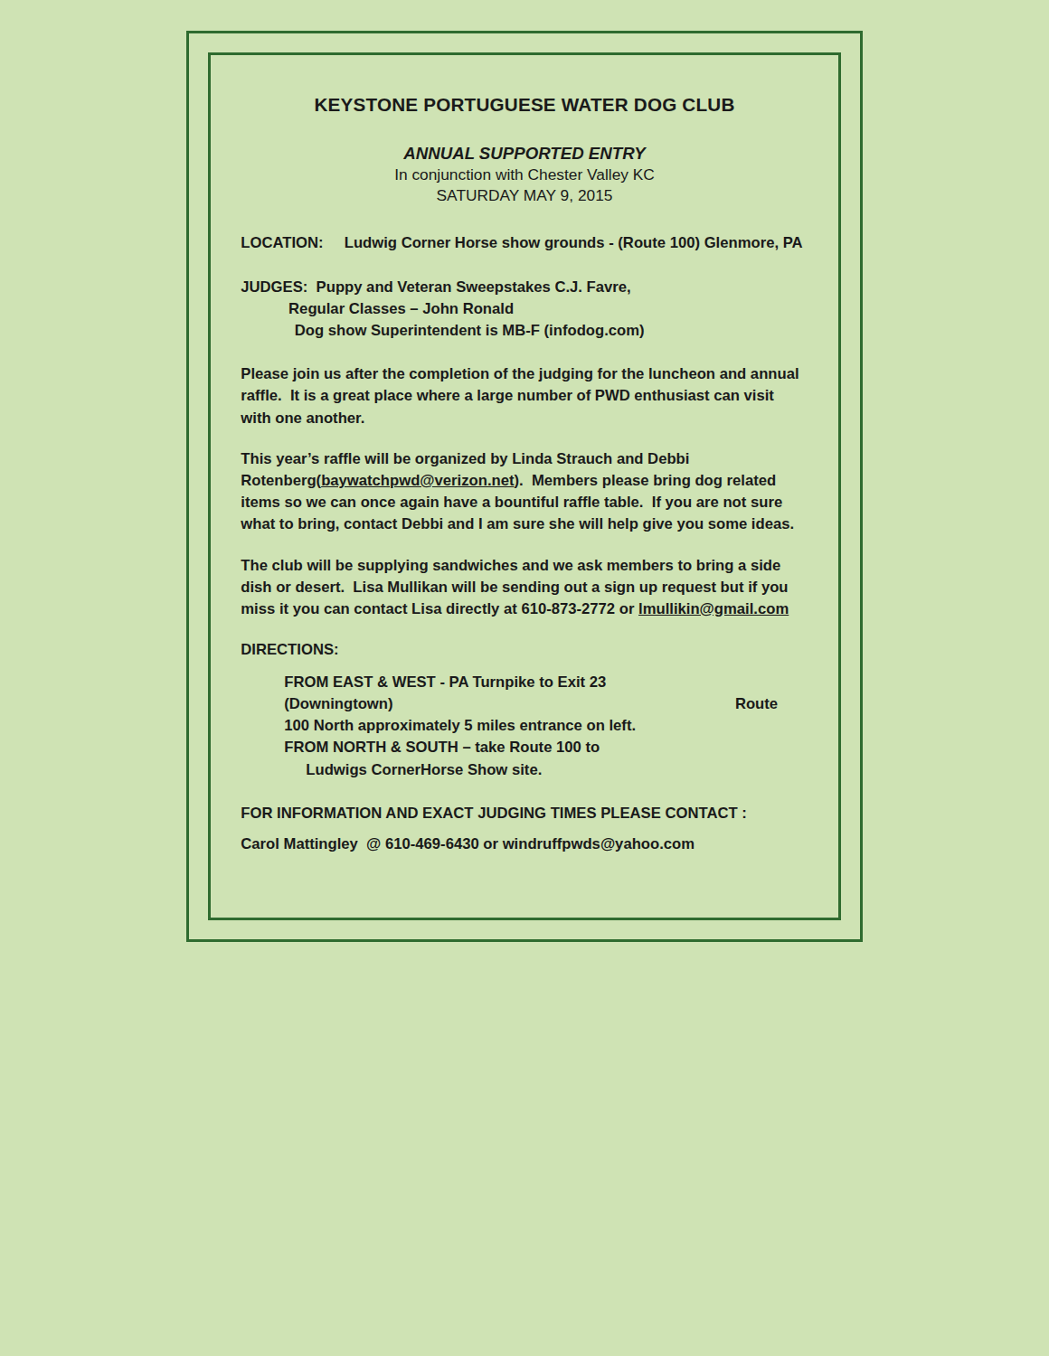KEYSTONE PORTUGUESE WATER DOG CLUB
ANNUAL SUPPORTED ENTRY In conjunction with Chester Valley KC SATURDAY MAY 9, 2015
LOCATION: Ludwig Corner Horse show grounds - (Route 100) Glenmore, PA
JUDGES: Puppy and Veteran Sweepstakes C.J. Favre, Regular Classes – John Ronald Dog show Superintendent is MB-F (infodog.com)
Please join us after the completion of the judging for the luncheon and annual raffle. It is a great place where a large number of PWD enthusiast can visit with one another.
This year’s raffle will be organized by Linda Strauch and Debbi Rotenberg(baywatchpwd@verizon.net). Members please bring dog related items so we can once again have a bountiful raffle table. If you are not sure what to bring, contact Debbi and I am sure she will help give you some ideas.
The club will be supplying sandwiches and we ask members to bring a side dish or desert. Lisa Mullikan will be sending out a sign up request but if you miss it you can contact Lisa directly at 610-873-2772 or lmullikin@gmail.com
DIRECTIONS:
FROM EAST & WEST - PA Turnpike to Exit 23 (Downingtown)Route 100 North approximately 5 miles entrance on left. FROM NORTH & SOUTH – take Route 100 to Ludwigs CornerHorse Show site.
FOR INFORMATION AND EXACT JUDGING TIMES PLEASE CONTACT :
Carol Mattingley @ 610-469-6430 or windruffpwds@yahoo.com